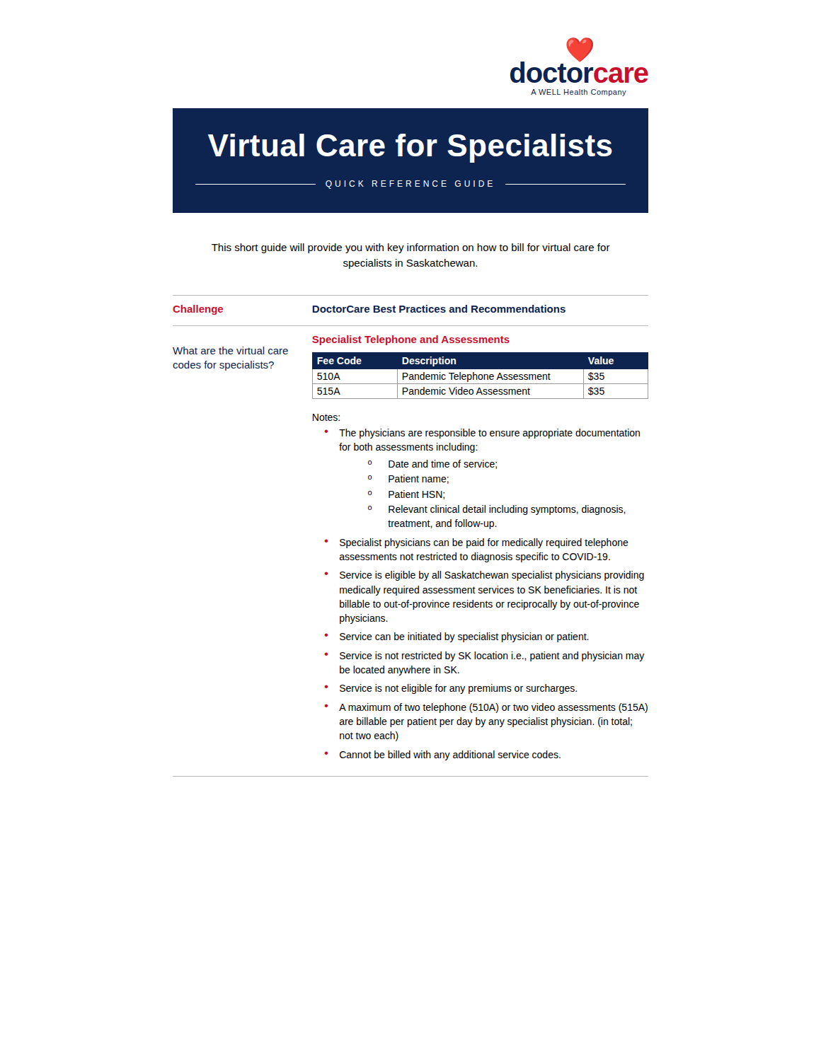❤️ doctor care
A WELL Health Company
Virtual Care for Specialists
Quick Reference Guide
This short guide will provide you with key information on how to bill for virtual care for specialists in Saskatchewan.
| Challenge | DoctorCare Best Practices and Recommendations |
| What are the virtual care codes for specialists? | Specialist Telephone and Assessments / Fee Code / Description / Value / / --- / --- / --- / / 510A / Pandemic Telephone Assessment / $35 / / 515A / Pandemic Video Assessment / $35 / Notes: The physicians are responsible to ensure appropriate documentation for both assessments including: Date and time of service; Patient name; Patient HSN; Relevant clinical detail including symptoms, diagnosis, treatment, and follow-up. Specialist physicians can be paid for medically required telephone assessments not restricted to diagnosis specific to COVID-19. Service is eligible by all Saskatchewan specialist physicians providing medically required assessment services to SK beneficiaries. It is not billable to out-of-province residents or reciprocally by out-of-province physicians. Service can be initiated by specialist physician or patient. Service is not restricted by SK location i.e., patient and physician may be located anywhere in SK. Service is not eligible for any premiums or surcharges. A maximum of two telephone (510A) or two video assessments (515A) are billable per patient per day by any specialist physician. (in total; not two each) Cannot be billed with any additional service codes. |